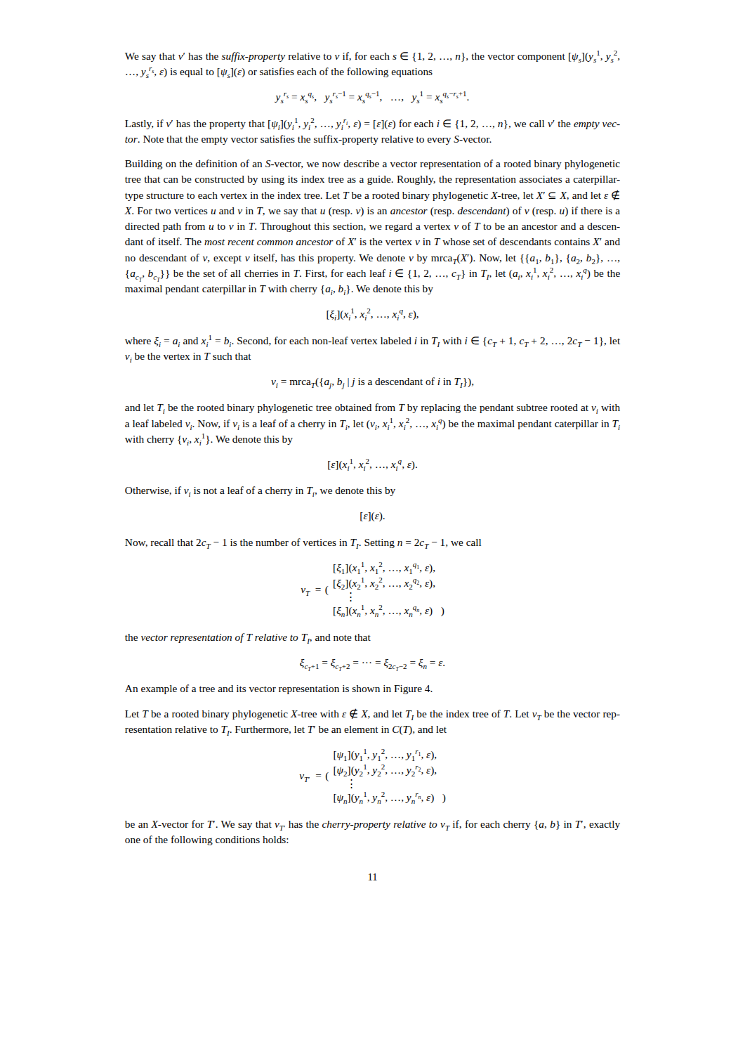We say that v′ has the suffix-property relative to v if, for each s ∈ {1, 2, …, n}, the vector component [ψs](ys1, ys2, …, ysrs, ε) is equal to [ψs](ε) or satisfies each of the following equations
ysrs = xsqs, ysrs−1 = xsqs−1, …, ys1 = xsqs−rs+1.
Lastly, if v′ has the property that [ψi](yi1, yi2, …, yiri, ε) = [ε](ε) for each i ∈ {1, 2, …, n}, we call v′ the empty vector. Note that the empty vector satisfies the suffix-property relative to every S-vector.
Building on the definition of an S-vector, we now describe a vector representation of a rooted binary phylogenetic tree that can be constructed by using its index tree as a guide. Roughly, the representation associates a caterpillar-type structure to each vertex in the index tree. Let T be a rooted binary phylogenetic X-tree, let X′ ⊆ X, and let ε ∉ X. For two vertices u and v in T, we say that u (resp. v) is an ancestor (resp. descendant) of v (resp. u) if there is a directed path from u to v in T. Throughout this section, we regard a vertex v of T to be an ancestor and a descendant of itself. The most recent common ancestor of X′ is the vertex v in T whose set of descendants contains X′ and no descendant of v, except v itself, has this property. We denote v by mrcaT(X′). Now, let {{a1, b1}, {a2, b2}, …, {acT, bcT}} be the set of all cherries in T. First, for each leaf i ∈ {1, 2, …, cT} in TI, let (ai, xi1, xi2, …, xiq) be the maximal pendant caterpillar in T with cherry {ai, bi}. We denote this by
[ξi](xi1, xi2, …, xiq, ε),
where ξi = ai and xi1 = bi. Second, for each non-leaf vertex labeled i in TI with i ∈ {cT + 1, cT + 2, …, 2cT − 1}, let vi be the vertex in T such that
vi = mrcaT({aj, bj | j is a descendant of i in TI}),
and let Ti be the rooted binary phylogenetic tree obtained from T by replacing the pendant subtree rooted at vi with a leaf labeled vi. Now, if vi is a leaf of a cherry in Ti, let (vi, xi1, xi2, …, xiq) be the maximal pendant caterpillar in Ti with cherry {vi, xi1}. We denote this by
[ε](xi1, xi2, …, xiq, ε).
Otherwise, if vi is not a leaf of a cherry in Ti, we denote this by
[ε](ε).
Now, recall that 2cT − 1 is the number of vertices in TI. Setting n = 2cT − 1, we call
vT =( [ξ1](x11, x12, …, x1q1, ε), [ξ2](x21, x22, …, x2q2, ε), ⋮ [ξn](xn1, xn2, …, xnqn, ε) )
the vector representation of T relative to TI, and note that
ξcT+1 = ξcT+2 = ··· = ξ2cT−2 = ξn = ε.
An example of a tree and its vector representation is shown in Figure 4.
Let T be a rooted binary phylogenetic X-tree with ε ∉ X, and let TI be the index tree of T. Let vT be the vector representation relative to TI. Furthermore, let T′ be an element in C(T), and let
vT′ =( [ψ1](y11, y12, …, y1r1, ε), [ψ2](y21, y22, …, y2r2, ε), ⋮ [ψn](yn1, yn2, …, ynrn, ε) )
be an X-vector for T′. We say that vT′ has the cherry-property relative to vT if, for each cherry {a, b} in T′, exactly one of the following conditions holds:
11